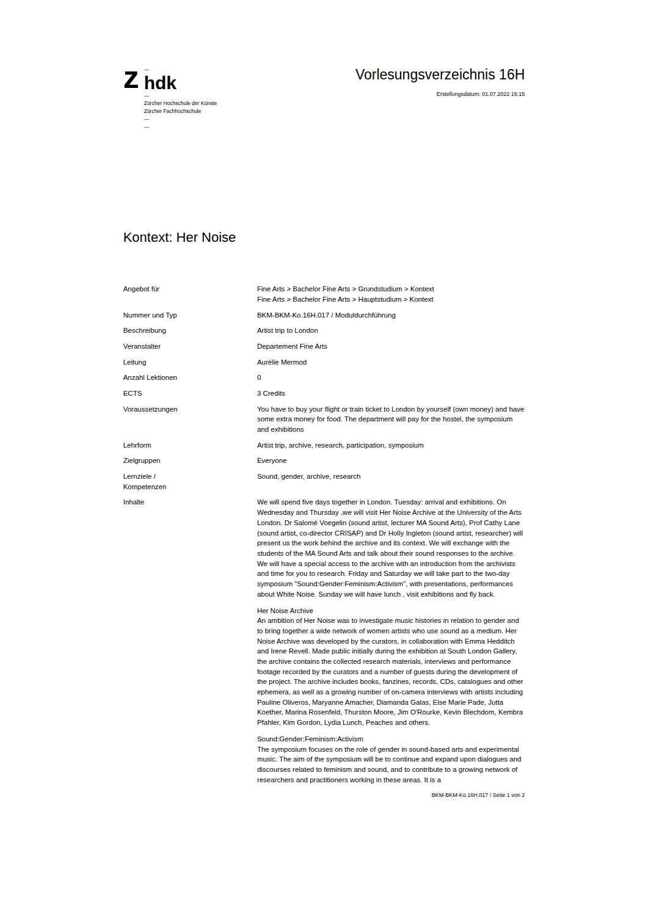z
— hdk — Zürcher Hochschule der Künste
Zürcher Fachhochschule
— —
Vorlesungsverzeichnis 16H
Erstellungsdatum: 01.07.2022 16:15
Kontext: Her Noise
| Angebot für | Fine Arts > Bachelor Fine Arts > Grundstudium > Kontext Fine Arts > Bachelor Fine Arts > Hauptstudium > Kontext |
| Nummer und Typ | BKM-BKM-Ko.16H.017 / Moduldurchführung |
| Beschreibung | Artist trip to London |
| Veranstalter | Departement Fine Arts |
| Leitung | Aurélie Mermod |
| Anzahl Lektionen | 0 |
| ECTS | 3 Credits |
| Voraussetzungen | You have to buy your flight or train ticket to London by yourself (own money) and have some extra money for food. The department will pay for the hostel, the symposium and exhibitions |
| Lehrform | Artist trip, archive, research, participation, symposium |
| Zielgruppen | Everyone |
| Lernziele / Kompetenzen | Sound, gender, archive, research |
| Inhalte | We will spend five days together in London. Tuesday: arrival and exhibitions. On Wednesday and Thursday ,we will visit Her Noise Archive at the University of the Arts London. Dr Salomé Voegelin (sound artist, lecturer MA Sound Arts), Prof Cathy Lane (sound artist, co-director CRISAP) and Dr Holly Ingleton (sound artist, researcher) will present us the work behind the archive and its context. We will exchange with the students of the MA Sound Arts and talk about their sound responses to the archive. We will have a special access to the archive with an introduction from the archivists and time for you to research. Friday and Saturday we will take part to the two-day symposium "Sound:Gender:Feminism:Activism", with presentations, performances about White Noise. Sunday we will have lunch , visit exhibitions and fly back. Her Noise Archive An ambition of Her Noise was to investigate music histories in relation to gender and to bring together a wide network of women artists who use sound as a medium. Her Noise Archive was developed by the curators, in collaboration with Emma Hedditch and Irene Revell. Made public initially during the exhibition at South London Gallery, the archive contains the collected research materials, interviews and performance footage recorded by the curators and a number of guests during the development of the project. The archive includes books, fanzines, records, CDs, catalogues and other ephemera, as well as a growing number of on-camera interviews with artists including Pauline Oliveros, Maryanne Amacher, Diamanda Galas, Else Marie Pade, Jutta Koether, Marina Rosenfeld, Thurston Moore, Jim O'Rourke, Kevin Blechdom, Kembra Pfahler, Kim Gordon, Lydia Lunch, Peaches and others. Sound:Gender:Feminism:Activism The symposium focuses on the role of gender in sound-based arts and experimental music. The aim of the symposium will be to continue and expand upon dialogues and discourses related to feminism and sound, and to contribute to a growing network of researchers and practitioners working in these areas. It is a |
BKM-BKM-Ko.16H.017 / Seite 1 von 2